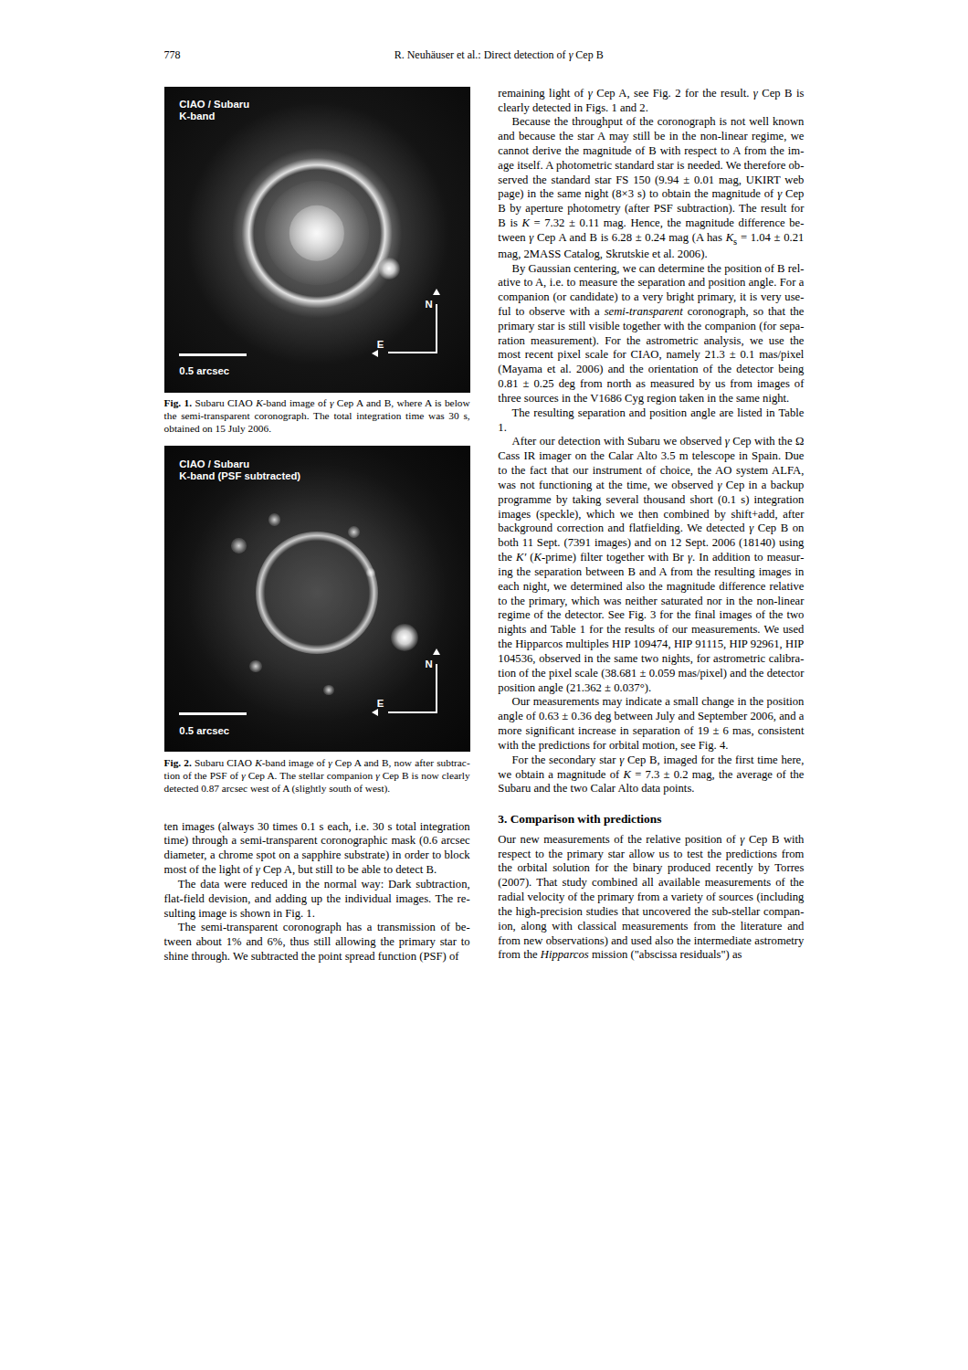778 R. Neuhäuser et al.: Direct detection of γ Cep B
CIAO / Subaru
K-band
0.5 arcsec
N
E
Fig. 1. Subaru CIAO K-band image of γ Cep A and B, where A is below the semi-transparent coronograph. The total integration time was 30 s, obtained on 15 July 2006.
CIAO / Subaru
K-band (PSF subtracted)
0.5 arcsec
N
E
Fig. 2. Subaru CIAO K-band image of γ Cep A and B, now after subtraction of the PSF of γ Cep A. The stellar companion γ Cep B is now clearly detected 0.87 arcsec west of A (slightly south of west).
ten images (always 30 times 0.1 s each, i.e. 30 s total integration time) through a semi-transparent coronographic mask (0.6 arcsec diameter, a chrome spot on a sapphire substrate) in order to block most of the light of γ Cep A, but still to be able to detect B.
The data were reduced in the normal way: Dark subtraction, flat-field devision, and adding up the individual images. The resulting image is shown in Fig. 1.
The semi-transparent coronograph has a transmission of between about 1% and 6%, thus still allowing the primary star to shine through. We subtracted the point spread function (PSF) of
remaining light of γ Cep A, see Fig. 2 for the result. γ Cep B is clearly detected in Figs. 1 and 2.
Because the throughput of the coronograph is not well known and because the star A may still be in the non-linear regime, we cannot derive the magnitude of B with respect to A from the image itself. A photometric standard star is needed. We therefore observed the standard star FS 150 (9.94 ± 0.01 mag, UKIRT web page) in the same night (8×3 s) to obtain the magnitude of γ Cep B by aperture photometry (after PSF subtraction). The result for B is K = 7.32 ± 0.11 mag. Hence, the magnitude difference between γ Cep A and B is 6.28 ± 0.24 mag (A has Ks = 1.04 ± 0.21 mag, 2MASS Catalog, Skrutskie et al. 2006).
By Gaussian centering, we can determine the position of B relative to A, i.e. to measure the separation and position angle. For a companion (or candidate) to a very bright primary, it is very useful to observe with a semi-transparent coronograph, so that the primary star is still visible together with the companion (for separation measurement). For the astrometric analysis, we use the most recent pixel scale for CIAO, namely 21.3 ± 0.1 mas/pixel (Mayama et al. 2006) and the orientation of the detector being 0.81 ± 0.25 deg from north as measured by us from images of three sources in the V1686 Cyg region taken in the same night.
The resulting separation and position angle are listed in Table 1.
After our detection with Subaru we observed γ Cep with the Ω Cass IR imager on the Calar Alto 3.5 m telescope in Spain. Due to the fact that our instrument of choice, the AO system ALFA, was not functioning at the time, we observed γ Cep in a backup programme by taking several thousand short (0.1 s) integration images (speckle), which we then combined by shift+add, after background correction and flatfielding. We detected γ Cep B on both 11 Sept. (7391 images) and on 12 Sept. 2006 (18140) using the K′ (K-prime) filter together with Br γ. In addition to measuring the separation between B and A from the resulting images in each night, we determined also the magnitude difference relative to the primary, which was neither saturated nor in the non-linear regime of the detector. See Fig. 3 for the final images of the two nights and Table 1 for the results of our measurements. We used the Hipparcos multiples HIP 109474, HIP 91115, HIP 92961, HIP 104536, observed in the same two nights, for astrometric calibration of the pixel scale (38.681 ± 0.059 mas/pixel) and the detector position angle (21.362 ± 0.037°).
Our measurements may indicate a small change in the position angle of 0.63 ± 0.36 deg between July and September 2006, and a more significant increase in separation of 19 ± 6 mas, consistent with the predictions for orbital motion, see Fig. 4.
For the secondary star γ Cep B, imaged for the first time here, we obtain a magnitude of K = 7.3 ± 0.2 mag, the average of the Subaru and the two Calar Alto data points.
3. Comparison with predictions
Our new measurements of the relative position of γ Cep B with respect to the primary star allow us to test the predictions from the orbital solution for the binary produced recently by Torres (2007). That study combined all available measurements of the radial velocity of the primary from a variety of sources (including the high-precision studies that uncovered the sub-stellar companion, along with classical measurements from the literature and from new observations) and used also the intermediate astrometry from the Hipparcos mission ("abscissa residuals") as